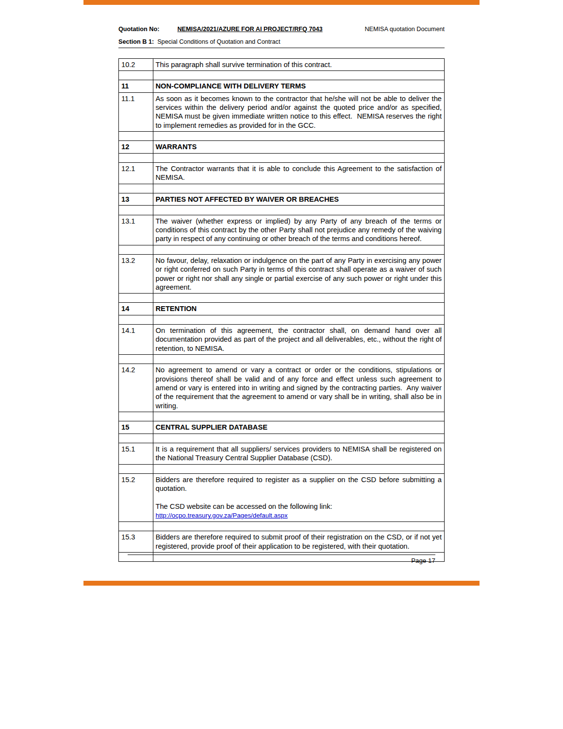Quotation No: NEMISA/2021/AZURE FOR AI PROJECT/RFQ 7043
NEMISA quotation Document
Section B 1: Special Conditions of Quotation and Contract
| 10.2 | This paragraph shall survive termination of this contract. |
| 11 | NON-COMPLIANCE WITH DELIVERY TERMS |
| 11.1 | As soon as it becomes known to the contractor that he/she will not be able to deliver the services within the delivery period and/or against the quoted price and/or as specified, NEMISA must be given immediate written notice to this effect. NEMISA reserves the right to implement remedies as provided for in the GCC. |
| 12 | WARRANTS |
| 12.1 | The Contractor warrants that it is able to conclude this Agreement to the satisfaction of NEMISA. |
| 13 | PARTIES NOT AFFECTED BY WAIVER OR BREACHES |
| 13.1 | The waiver (whether express or implied) by any Party of any breach of the terms or conditions of this contract by the other Party shall not prejudice any remedy of the waiving party in respect of any continuing or other breach of the terms and conditions hereof. |
| 13.2 | No favour, delay, relaxation or indulgence on the part of any Party in exercising any power or right conferred on such Party in terms of this contract shall operate as a waiver of such power or right nor shall any single or partial exercise of any such power or right under this agreement. |
| 14 | RETENTION |
| 14.1 | On termination of this agreement, the contractor shall, on demand hand over all documentation provided as part of the project and all deliverables, etc., without the right of retention, to NEMISA. |
| 14.2 | No agreement to amend or vary a contract or order or the conditions, stipulations or provisions thereof shall be valid and of any force and effect unless such agreement to amend or vary is entered into in writing and signed by the contracting parties. Any waiver of the requirement that the agreement to amend or vary shall be in writing, shall also be in writing. |
| 15 | CENTRAL SUPPLIER DATABASE |
| 15.1 | It is a requirement that all suppliers/ services providers to NEMISA shall be registered on the National Treasury Central Supplier Database (CSD). |
| 15.2 | Bidders are therefore required to register as a supplier on the CSD before submitting a quotation. The CSD website can be accessed on the following link: http://ocpo.treasury.gov.za/Pages/default.aspx |
| 15.3 | Bidders are therefore required to submit proof of their registration on the CSD, or if not yet registered, provide proof of their application to be registered, with their quotation. |
Page 17